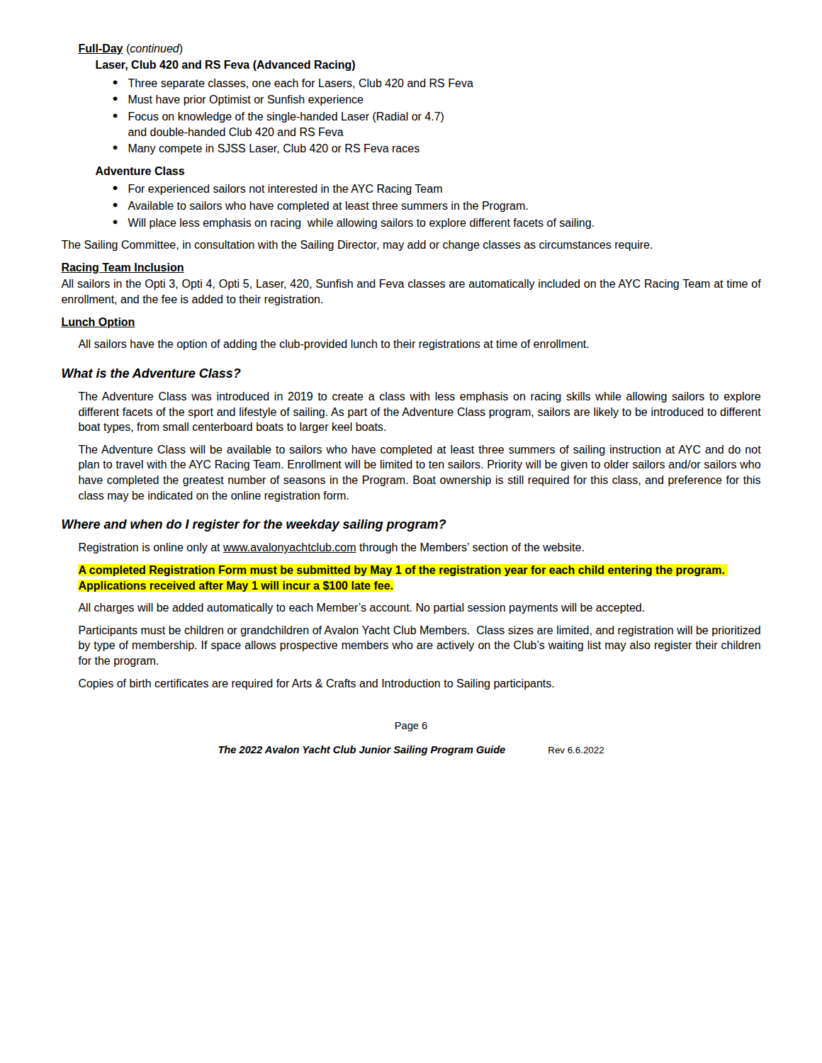Full-Day (continued)
Laser, Club 420 and RS Feva (Advanced Racing)
Three separate classes, one each for Lasers, Club 420 and RS Feva
Must have prior Optimist or Sunfish experience
Focus on knowledge of the single-handed Laser (Radial or 4.7)
and double-handed Club 420 and RS Feva
Many compete in SJSS Laser, Club 420 or RS Feva races
Adventure Class
For experienced sailors not interested in the AYC Racing Team
Available to sailors who have completed at least three summers in the Program.
Will place less emphasis on racing while allowing sailors to explore different facets of sailing.
The Sailing Committee, in consultation with the Sailing Director, may add or change classes as circumstances require.
Racing Team Inclusion
All sailors in the Opti 3, Opti 4, Opti 5, Laser, 420, Sunfish and Feva classes are automatically included on the AYC Racing Team at time of enrollment, and the fee is added to their registration.
Lunch Option
All sailors have the option of adding the club-provided lunch to their registrations at time of enrollment.
What is the Adventure Class?
The Adventure Class was introduced in 2019 to create a class with less emphasis on racing skills while allowing sailors to explore different facets of the sport and lifestyle of sailing. As part of the Adventure Class program, sailors are likely to be introduced to different boat types, from small centerboard boats to larger keel boats.
The Adventure Class will be available to sailors who have completed at least three summers of sailing instruction at AYC and do not plan to travel with the AYC Racing Team. Enrollment will be limited to ten sailors. Priority will be given to older sailors and/or sailors who have completed the greatest number of seasons in the Program. Boat ownership is still required for this class, and preference for this class may be indicated on the online registration form.
Where and when do I register for the weekday sailing program?
Registration is online only at www.avalonyachtclub.com through the Members’ section of the website.
A completed Registration Form must be submitted by May 1 of the registration year for each child entering the program. Applications received after May 1 will incur a $100 late fee.
All charges will be added automatically to each Member’s account. No partial session payments will be accepted.
Participants must be children or grandchildren of Avalon Yacht Club Members. Class sizes are limited, and registration will be prioritized by type of membership. If space allows prospective members who are actively on the Club’s waiting list may also register their children for the program.
Copies of birth certificates are required for Arts & Crafts and Introduction to Sailing participants.
Page 6
The 2022 Avalon Yacht Club Junior Sailing Program Guide Rev 6.6.2022